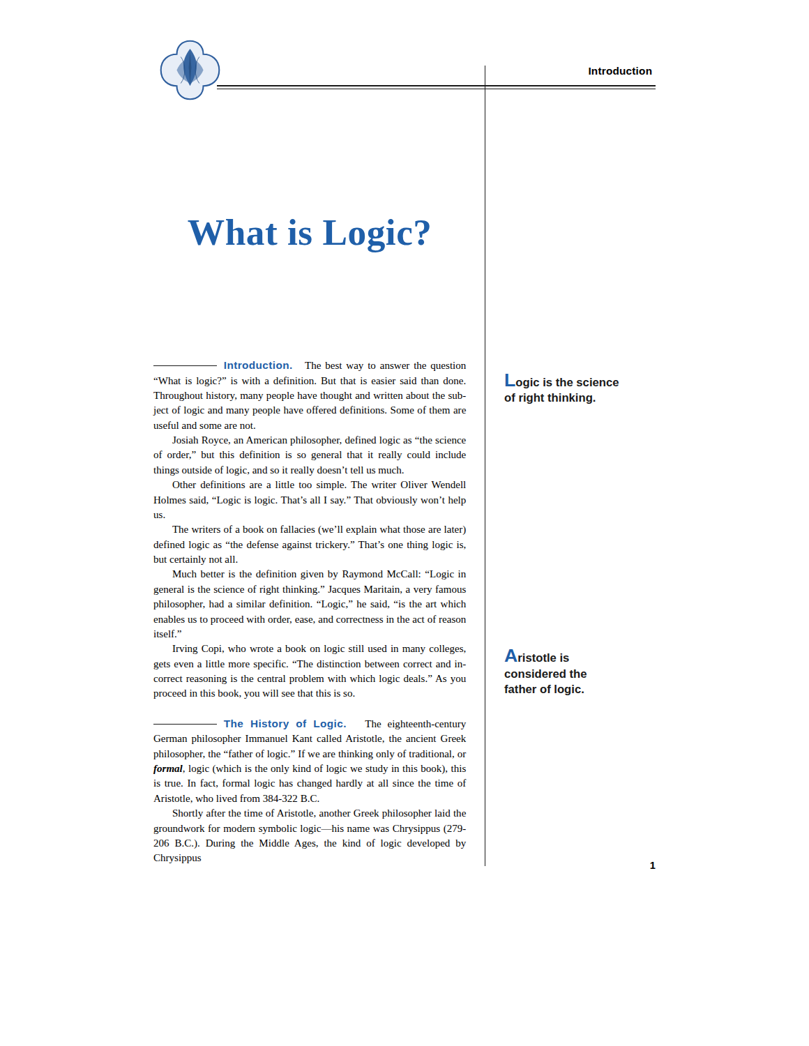Introduction
What is Logic?
Introduction. The best way to answer the question “What is logic?” is with a definition. But that is easier said than done. Throughout history, many people have thought and written about the subject of logic and many people have offered definitions. Some of them are useful and some are not.
Josiah Royce, an American philosopher, defined logic as “the science of order,” but this definition is so general that it really could include things outside of logic, and so it really doesn’t tell us much.
Other definitions are a little too simple. The writer Oliver Wendell Holmes said, “Logic is logic. That’s all I say.” That obviously won’t help us.
The writers of a book on fallacies (we’ll explain what those are later) defined logic as “the defense against trickery.” That’s one thing logic is, but certainly not all.
Much better is the definition given by Raymond McCall: “Logic in general is the science of right thinking.” Jacques Maritain, a very famous philosopher, had a similar definition. “Logic,” he said, “is the art which enables us to proceed with order, ease, and correctness in the act of reason itself.”
Irving Copi, who wrote a book on logic still used in many colleges, gets even a little more specific. “The distinction between correct and incorrect reasoning is the central problem with which logic deals.” As you proceed in this book, you will see that this is so.
The History of Logic. The eighteenth-century German philosopher Immanuel Kant called Aristotle, the ancient Greek philosopher, the “father of logic.” If we are thinking only of traditional, or formal, logic (which is the only kind of logic we study in this book), this is true. In fact, formal logic has changed hardly at all since the time of Aristotle, who lived from 384-322 B.C.
Shortly after the time of Aristotle, another Greek philosopher laid the groundwork for modern symbolic logic—his name was Chrysippus (279-206 B.C.). During the Middle Ages, the kind of logic developed by Chrysippus
Logic is the science of right thinking.
Aristotle is considered the father of logic.
1